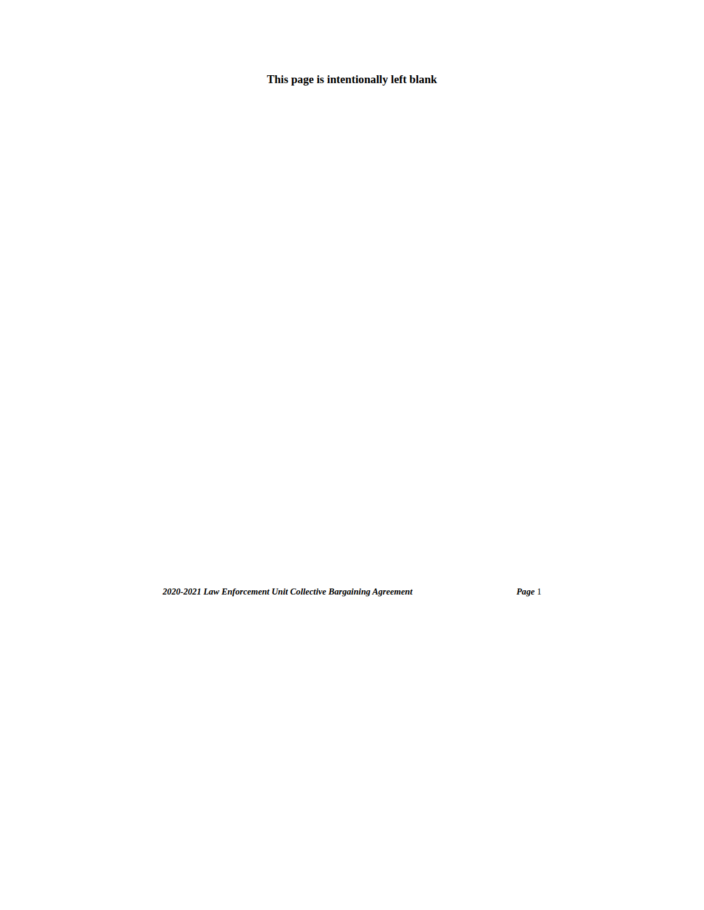This page is intentionally left blank
2020-2021 Law Enforcement Unit Collective Bargaining Agreement Page 1